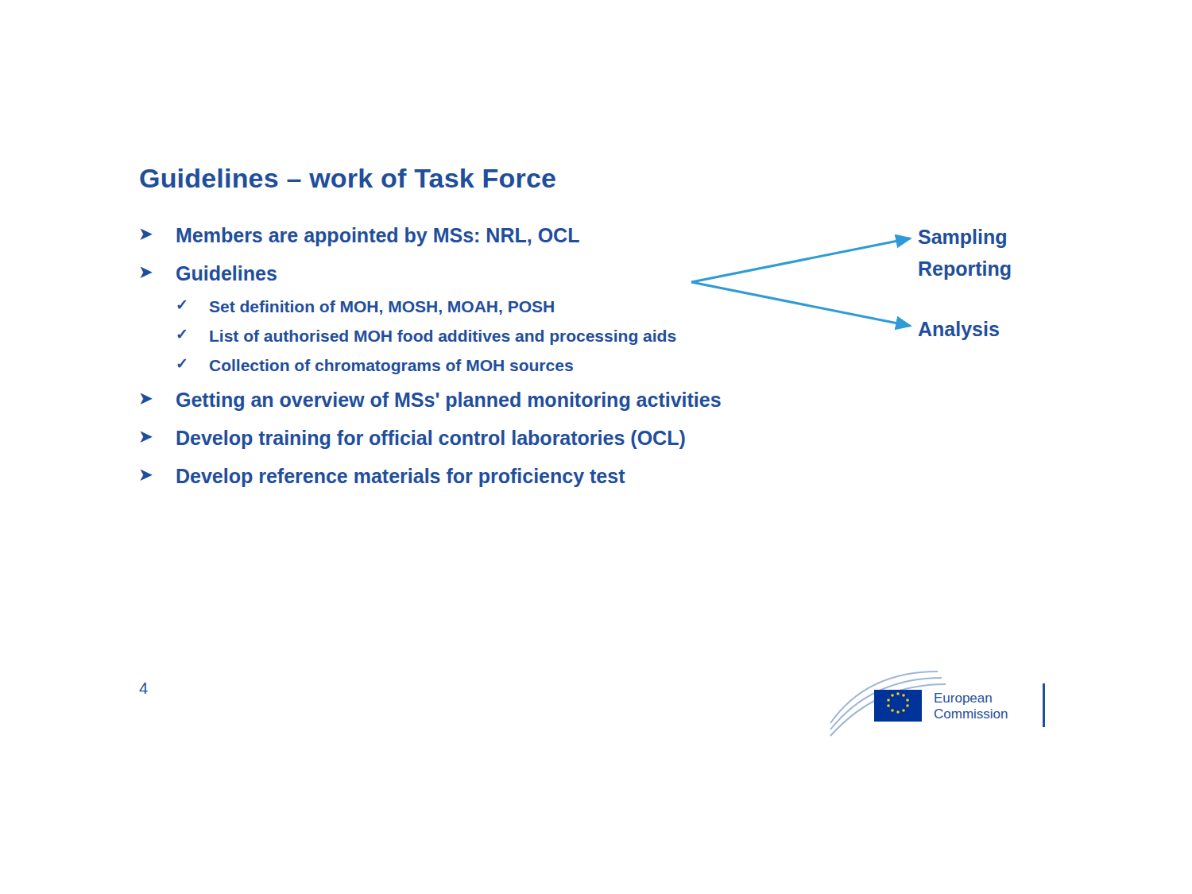Guidelines – work of Task Force
Members are appointed by MSs: NRL, OCL
Guidelines
Set definition of MOH, MOSH, MOAH, POSH
List of authorised MOH food additives and processing aids
Collection of chromatograms of MOH sources
Getting an overview of MSs' planned monitoring activities
Develop training for official control laboratories (OCL)
Develop reference materials for proficiency test
Sampling
Reporting
Analysis
4
European Commission